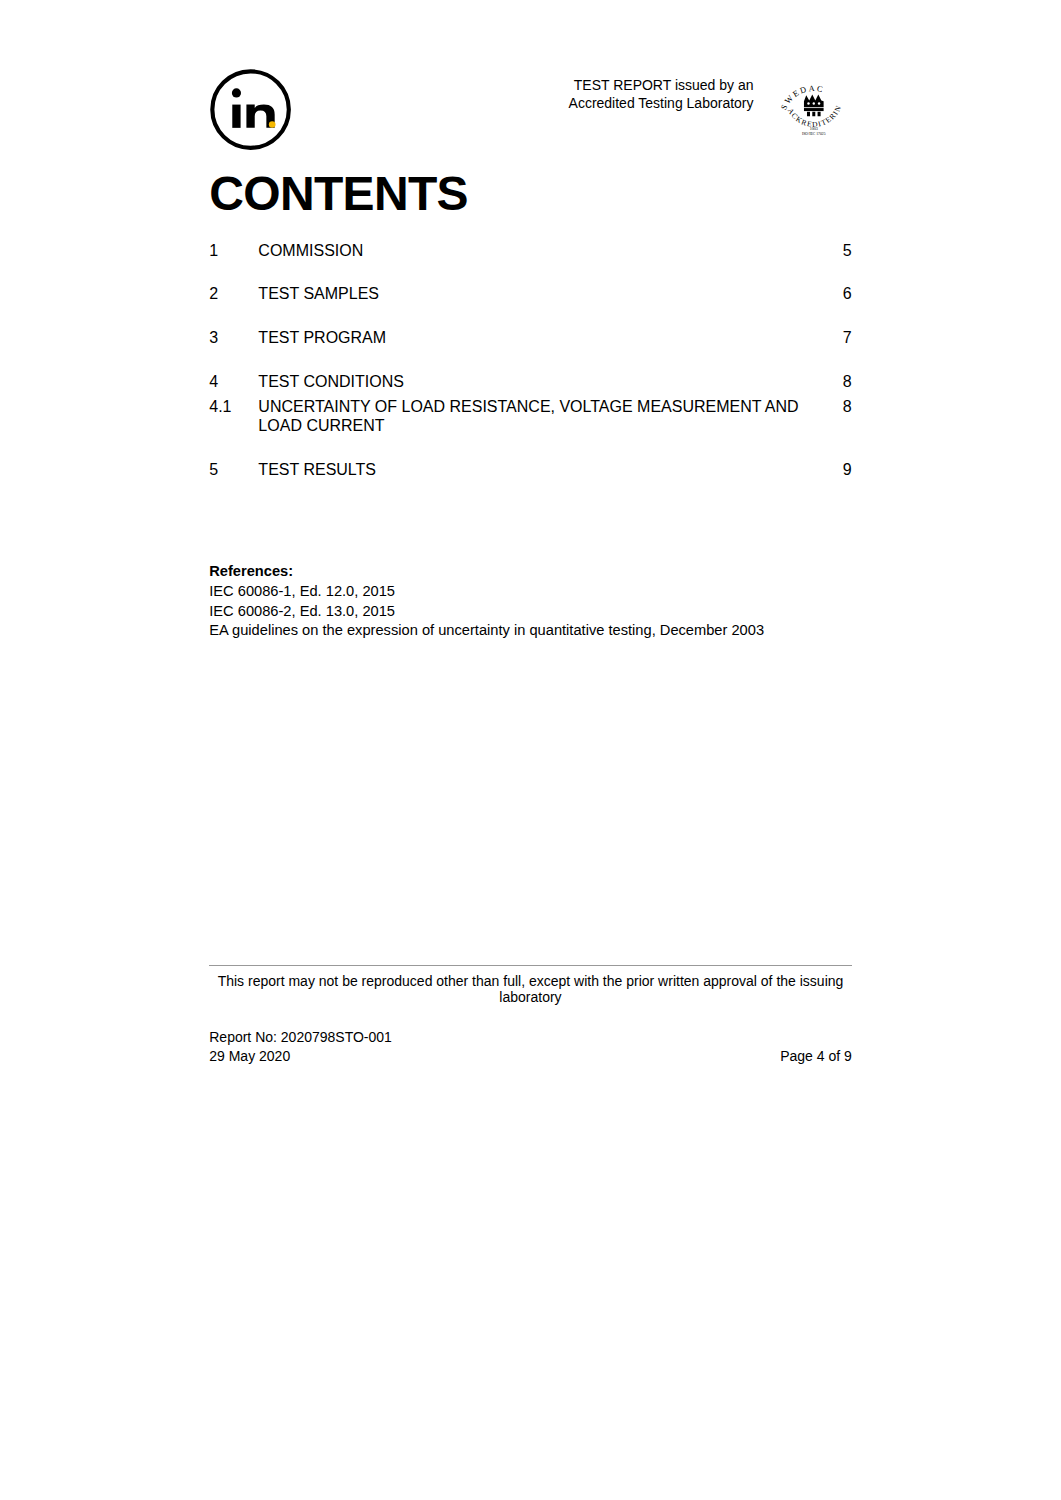TEST REPORT issued by an
Accredited Testing Laboratory
SWEDAC ACKREDITERING 1003 ISO/IEC 17025
CONTENTS
1 COMMISSION 5
2 TEST SAMPLES 6
3 TEST PROGRAM 7
4 TEST CONDITIONS 8
4.1 UNCERTAINTY OF LOAD RESISTANCE, VOLTAGE MEASUREMENT AND LOAD CURRENT 8
5 TEST RESULTS 9
References:
IEC 60086-1, Ed. 12.0, 2015
IEC 60086-2, Ed. 13.0, 2015
EA guidelines on the expression of uncertainty in quantitative testing, December 2003
This report may not be reproduced other than full, except with the prior written approval of the issuing laboratory
Report No: 2020798STO-001
29 May 2020
Page 4 of 9